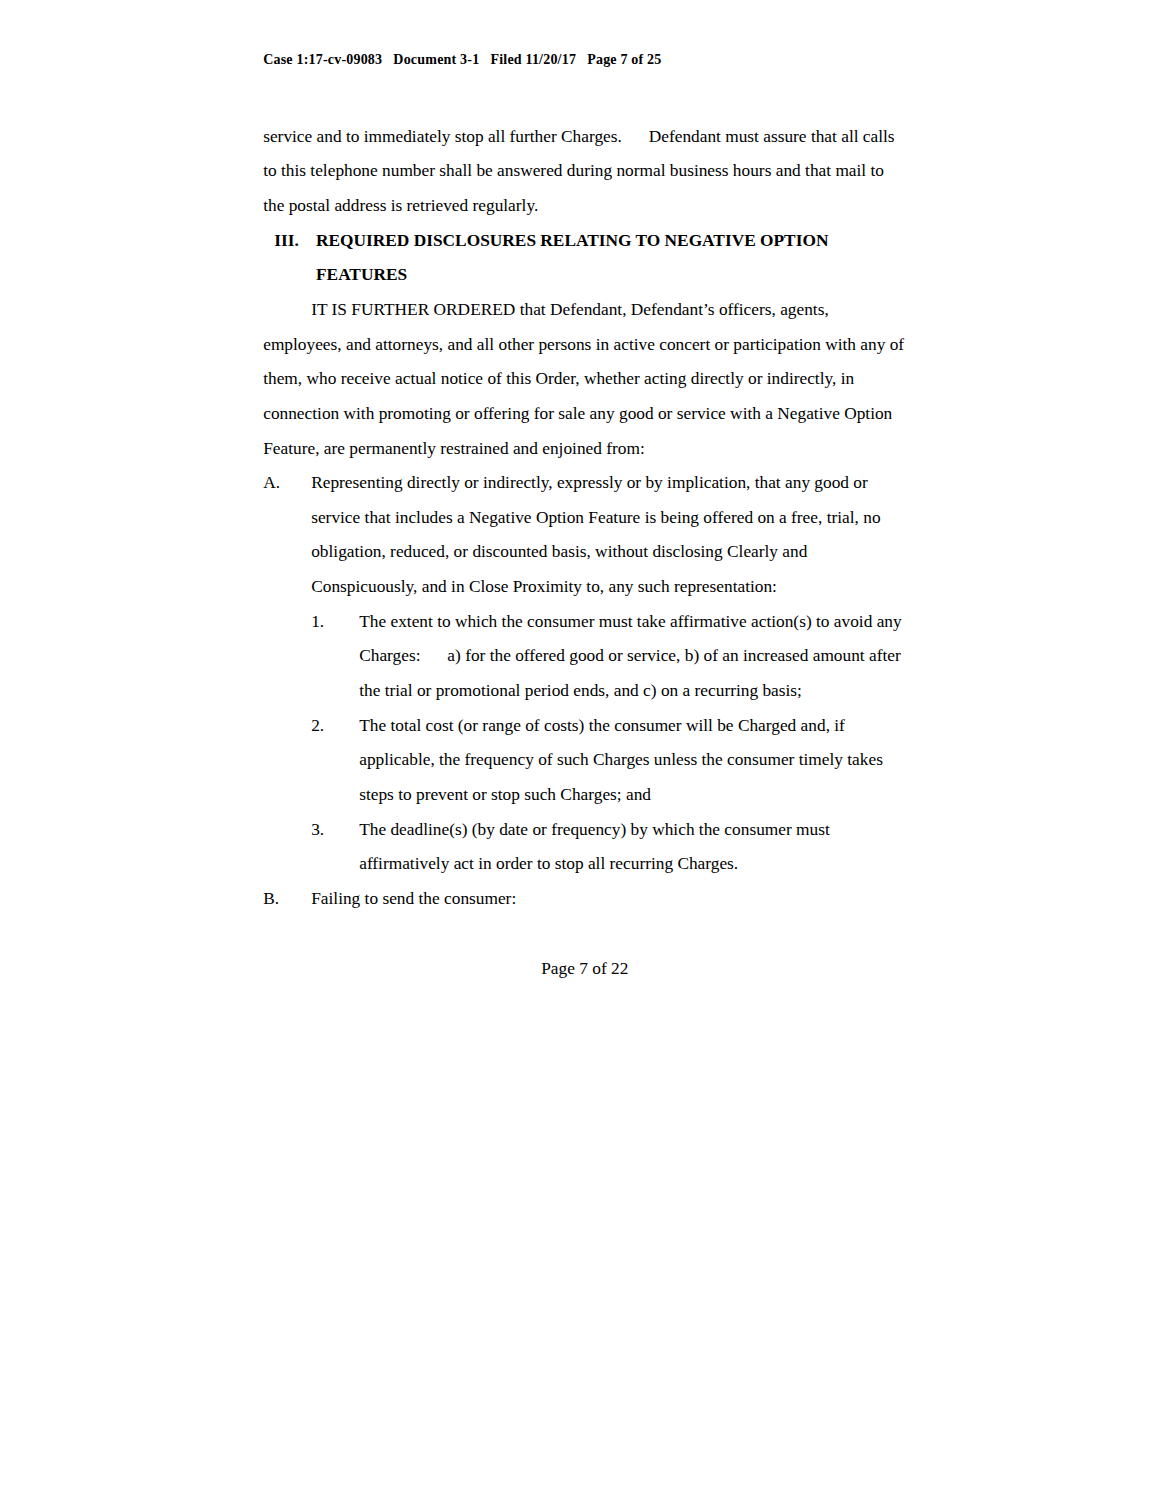Case 1:17-cv-09083 Document 3-1 Filed 11/20/17 Page 7 of 25
service and to immediately stop all further Charges. Defendant must assure that all calls to this telephone number shall be answered during normal business hours and that mail to the postal address is retrieved regularly.
III. REQUIRED DISCLOSURES RELATING TO NEGATIVE OPTION FEATURES
IT IS FURTHER ORDERED that Defendant, Defendant’s officers, agents, employees, and attorneys, and all other persons in active concert or participation with any of them, who receive actual notice of this Order, whether acting directly or indirectly, in connection with promoting or offering for sale any good or service with a Negative Option Feature, are permanently restrained and enjoined from:
A. Representing directly or indirectly, expressly or by implication, that any good or service that includes a Negative Option Feature is being offered on a free, trial, no obligation, reduced, or discounted basis, without disclosing Clearly and Conspicuously, and in Close Proximity to, any such representation:
1. The extent to which the consumer must take affirmative action(s) to avoid any Charges: a) for the offered good or service, b) of an increased amount after the trial or promotional period ends, and c) on a recurring basis;
2. The total cost (or range of costs) the consumer will be Charged and, if applicable, the frequency of such Charges unless the consumer timely takes steps to prevent or stop such Charges; and
3. The deadline(s) (by date or frequency) by which the consumer must affirmatively act in order to stop all recurring Charges.
B. Failing to send the consumer:
Page 7 of 22